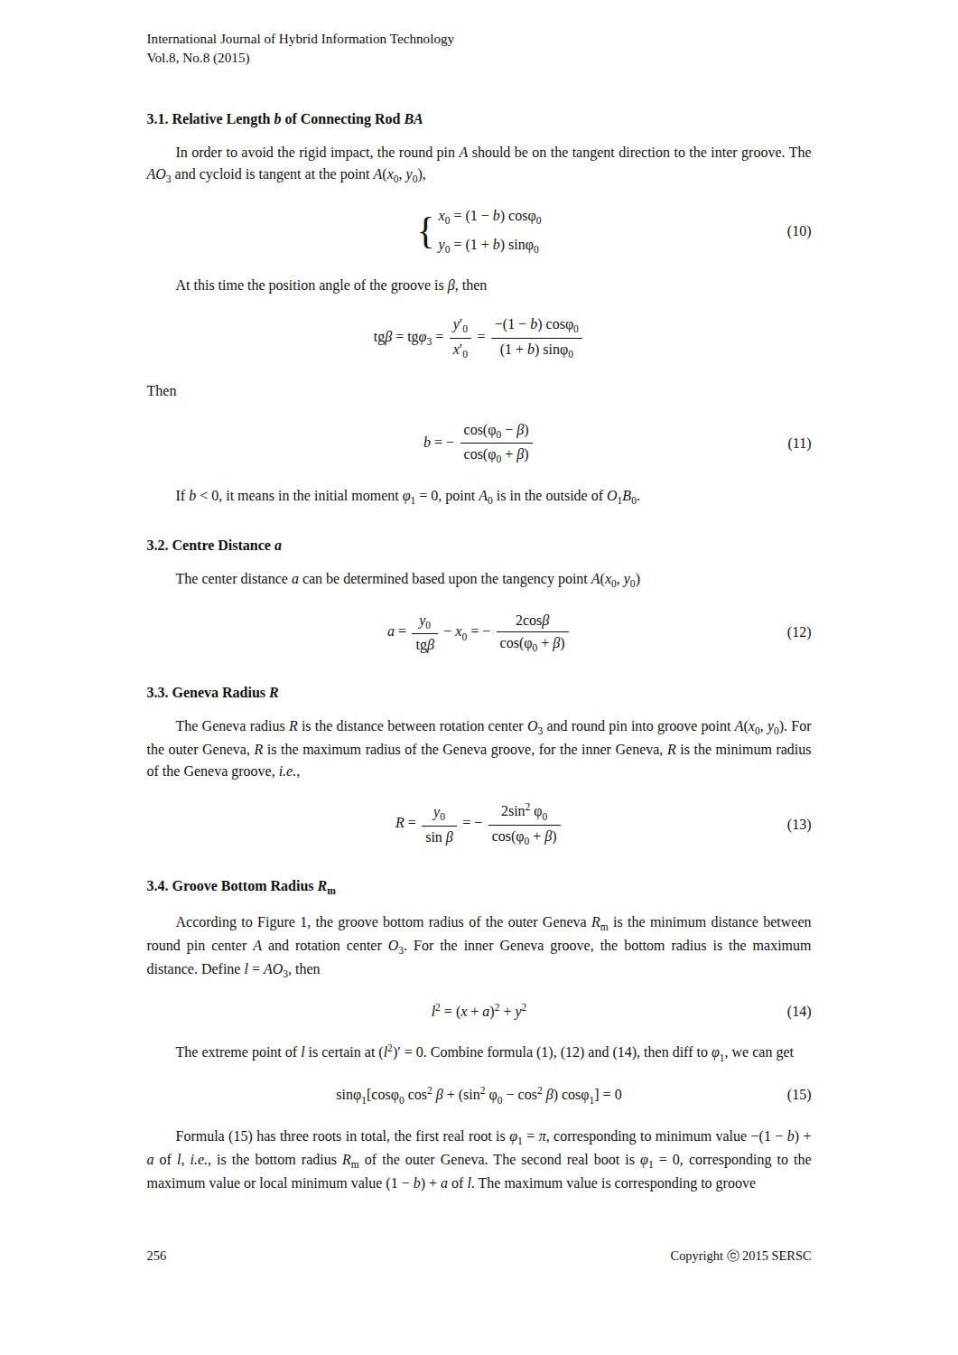International Journal of Hybrid Information Technology
Vol.8, No.8 (2015)
3.1. Relative Length b of Connecting Rod BA
In order to avoid the rigid impact, the round pin A should be on the tangent direction to the inter groove. The AO3 and cycloid is tangent at the point A(x0, y0),
{ x0 = (1 − b) cosφ0 y0 = (1 + b) sinφ0 (10)
At this time the position angle of the groove is β, then
tgβ = tgφ3 = y′0 x′0 = −(1 − b) cosφ0(1 + b) sinφ0
Then
b = − cos(φ0 − β) cos(φ0 + β) (11)
If b < 0, it means in the initial moment φ1 = 0, point A0 is in the outside of O1B0.
3.2. Centre Distance a
The center distance a can be determined based upon the tangency point A(x0, y0)
a = y0 tgβ − x0 = − 2cosβ cos(φ0 + β) (12)
3.3. Geneva Radius R
The Geneva radius R is the distance between rotation center O3 and round pin into groove point A(x0, y0). For the outer Geneva, R is the maximum radius of the Geneva groove, for the inner Geneva, R is the minimum radius of the Geneva groove, i.e.,
R = y0 sin β = − 2sin2 φ0 cos(φ0 + β) (13)
3.4. Groove Bottom Radius Rm
According to Figure 1, the groove bottom radius of the outer Geneva Rm is the minimum distance between round pin center A and rotation center O3. For the inner Geneva groove, the bottom radius is the maximum distance. Define l = AO3, then
l2 = (x + a)2 + y2 (14)
The extreme point of l is certain at (l2)′ = 0. Combine formula (1), (12) and (14), then diff to φ1, we can get
sinφ1[cosφ0 cos2 β + (sin2 φ0 − cos2 β) cosφ1] = 0 (15)
Formula (15) has three roots in total, the first real root is φ1 = π, corresponding to minimum value −(1 − b) + a of l, i.e., is the bottom radius Rm of the outer Geneva. The second real boot is φ1 = 0, corresponding to the maximum value or local minimum value (1 − b) + a of l. The maximum value is corresponding to groove
256 Copyright ⓒ 2015 SERSC